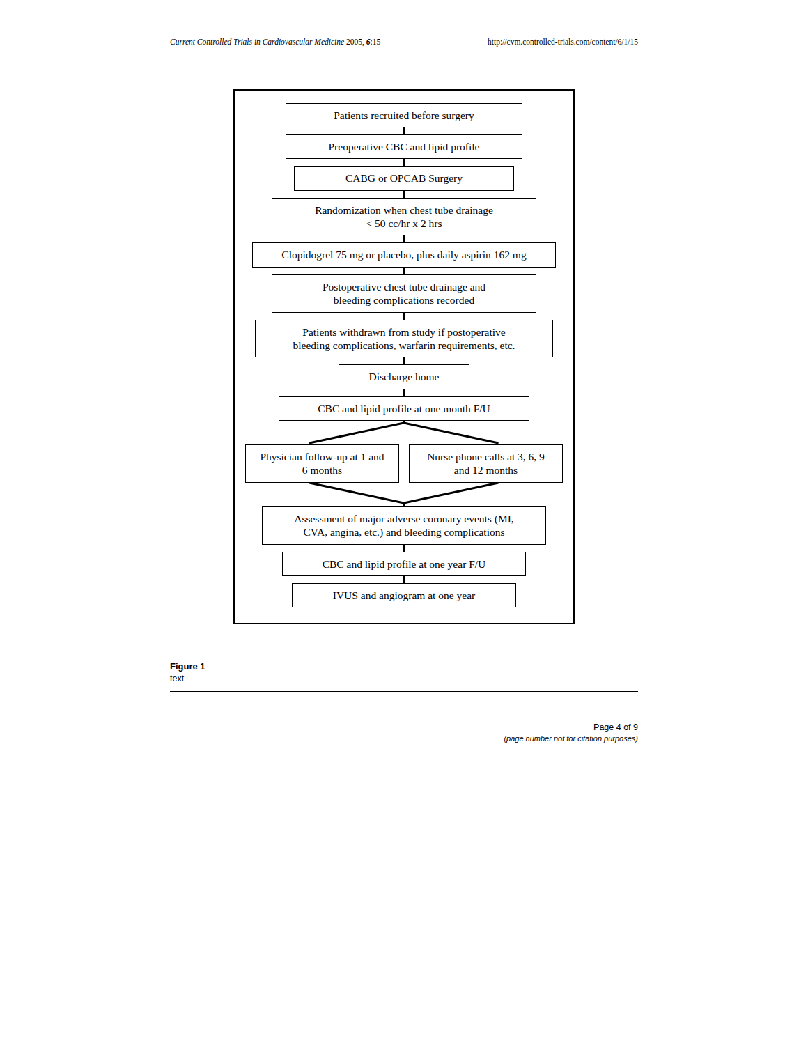Current Controlled Trials in Cardiovascular Medicine 2005, 6:15
http://cvm.controlled-trials.com/content/6/1/15
Patients recruited before surgery
Preoperative CBC and lipid profile
CABG or OPCAB Surgery
Randomization when chest tube drainage
< 50 cc/hr x 2 hrs
Clopidogrel 75 mg or placebo, plus daily aspirin 162 mg
Postoperative chest tube drainage and
bleeding complications recorded
Patients withdrawn from study if postoperative
bleeding complications, warfarin requirements, etc.
Discharge home
CBC and lipid profile at one month F/U
Physician follow-up at 1 and
6 months
Nurse phone calls at 3, 6, 9
and 12 months
Assessment of major adverse coronary events (MI,
CVA, angina, etc.) and bleeding complications
CBC and lipid profile at one year F/U
IVUS and angiogram at one year
Figure 1
text
Page 4 of 9
(page number not for citation purposes)